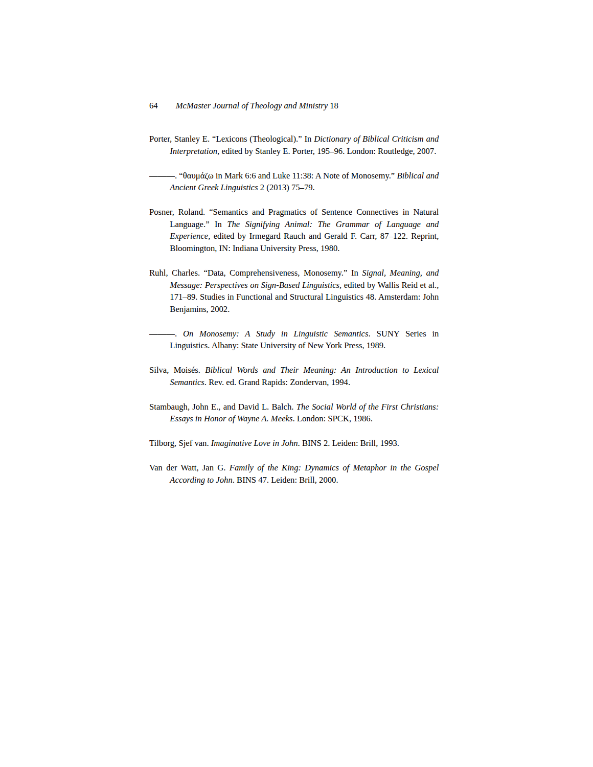64 McMaster Journal of Theology and Ministry 18
Porter, Stanley E. “Lexicons (Theological).” In Dictionary of Biblical Criticism and Interpretation, edited by Stanley E. Porter, 195–96. London: Routledge, 2007.
———. “θαυμάζω in Mark 6:6 and Luke 11:38: A Note of Monosemy.” Biblical and Ancient Greek Linguistics 2 (2013) 75–79.
Posner, Roland. “Semantics and Pragmatics of Sentence Connectives in Natural Language.” In The Signifying Animal: The Grammar of Language and Experience, edited by Irmegard Rauch and Gerald F. Carr, 87–122. Reprint, Bloomington, IN: Indiana University Press, 1980.
Ruhl, Charles. “Data, Comprehensiveness, Monosemy.” In Signal, Meaning, and Message: Perspectives on Sign-Based Linguistics, edited by Wallis Reid et al., 171–89. Studies in Functional and Structural Linguistics 48. Amsterdam: John Benjamins, 2002.
———. On Monosemy: A Study in Linguistic Semantics. SUNY Series in Linguistics. Albany: State University of New York Press, 1989.
Silva, Moisés. Biblical Words and Their Meaning: An Introduction to Lexical Semantics. Rev. ed. Grand Rapids: Zondervan, 1994.
Stambaugh, John E., and David L. Balch. The Social World of the First Christians: Essays in Honor of Wayne A. Meeks. London: SPCK, 1986.
Tilborg, Sjef van. Imaginative Love in John. BINS 2. Leiden: Brill, 1993.
Van der Watt, Jan G. Family of the King: Dynamics of Metaphor in the Gospel According to John. BINS 47. Leiden: Brill, 2000.